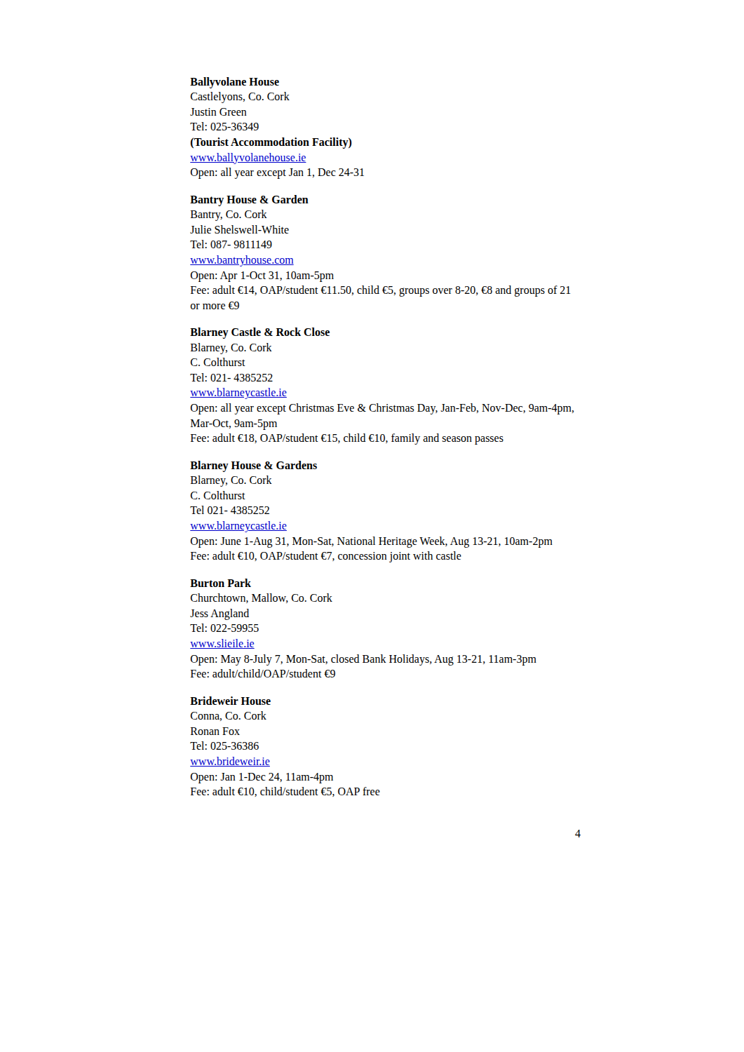Ballyvolane House
Castlelyons, Co. Cork
Justin Green
Tel: 025-36349
(Tourist Accommodation Facility)
www.ballyvolanehouse.ie
Open: all year except Jan 1, Dec 24-31
Bantry House & Garden
Bantry, Co. Cork
Julie Shelswell-White
Tel: 087- 9811149
www.bantryhouse.com
Open: Apr 1-Oct 31, 10am-5pm
Fee: adult €14, OAP/student €11.50, child €5, groups over 8-20, €8 and groups of 21 or more €9
Blarney Castle & Rock Close
Blarney, Co. Cork
C. Colthurst
Tel: 021- 4385252
www.blarneycastle.ie
Open: all year except Christmas Eve & Christmas Day, Jan-Feb, Nov-Dec, 9am-4pm, Mar-Oct, 9am-5pm
Fee: adult €18, OAP/student €15, child €10, family and season passes
Blarney House & Gardens
Blarney, Co. Cork
C. Colthurst
Tel 021- 4385252
www.blarneycastle.ie
Open: June 1-Aug 31, Mon-Sat, National Heritage Week, Aug 13-21, 10am-2pm
Fee: adult €10, OAP/student €7, concession joint with castle
Burton Park
Churchtown, Mallow, Co. Cork
Jess Angland
Tel: 022-59955
www.slieile.ie
Open: May 8-July 7, Mon-Sat, closed Bank Holidays, Aug 13-21, 11am-3pm
Fee: adult/child/OAP/student €9
Brideweir House
Conna, Co. Cork
Ronan Fox
Tel: 025-36386
www.brideweir.ie
Open: Jan 1-Dec 24, 11am-4pm
Fee: adult €10, child/student €5, OAP free
4